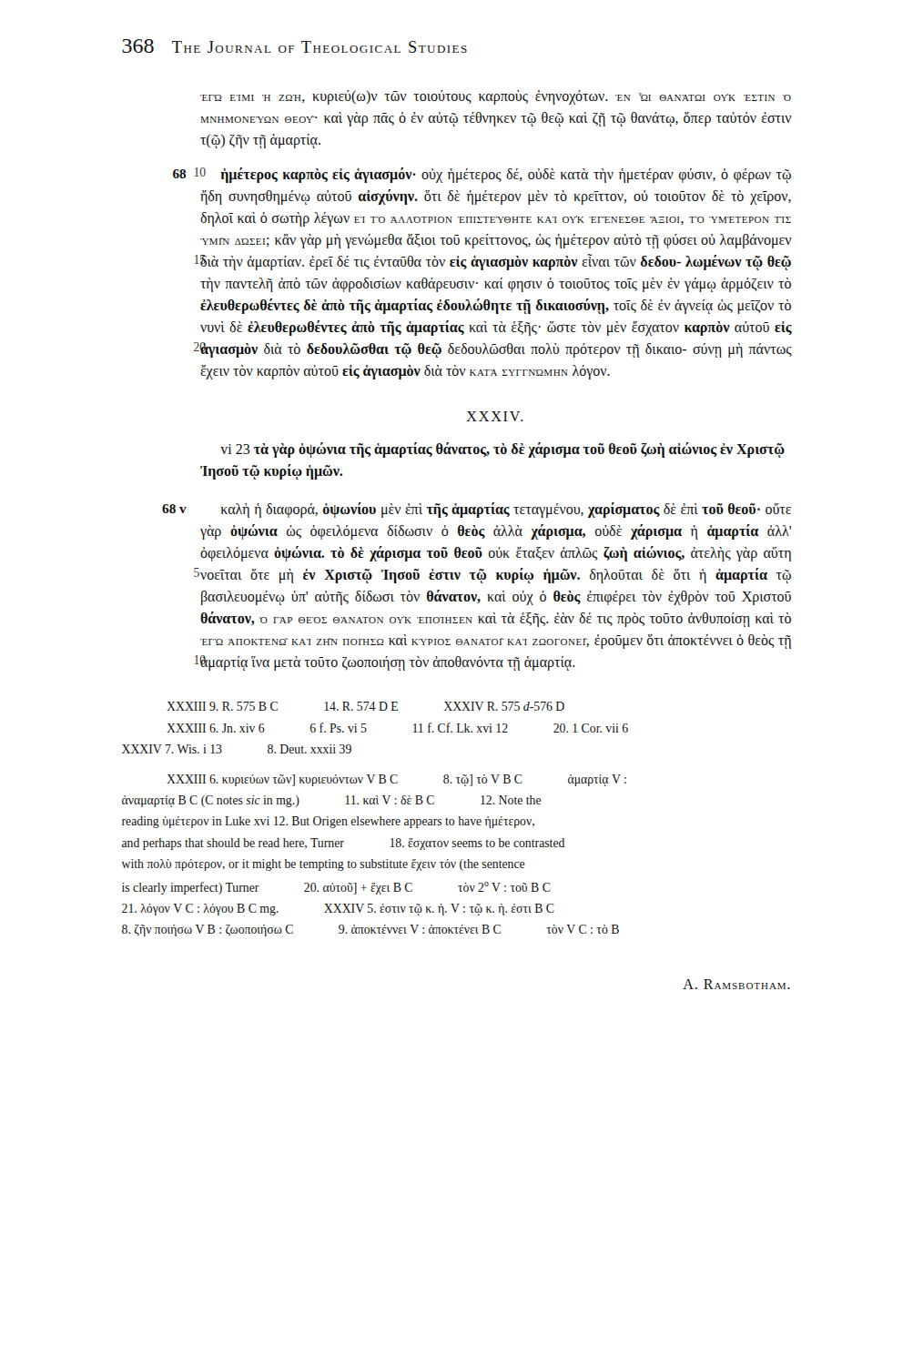368 The Journal of Theological Studies
ἐγώ εἰμι ἡ ζωή, κυριεύ(ω)ν τῶν τοιούτους καρποὺς ἐνηνοχότων. ἐν ᾧ θανάτῳ οὐκ ἐστιν ὁ μνημονεύων θεοῦ· καὶ γὰρ πᾶς ὁ ἐν αὐτῷ τέθνηκεν τῷ θεῷ καὶ ζῇ τῷ θανάτῳ, ὅπερ ταὐτόν ἐστιν τ(ῷ) ζῆν τῇ ἁμαρτίᾳ.
68 ἡμέτερος καρπὸς εἰς ἁγιασμόν· οὐχ ἡμέτερος δέ, οὐδὲ κατὰ τὴν ἡμετέραν 10φύσιν, ὁ φέρων τῷ ἤδη συνησθημένῳ αὐτοῦ αἰσχύνην. ὅτι δὲ ἡμέτερον μὲν τὸ κρεῖττον, οὐ τοιοῦτον δὲ τὸ χεῖρον, δηλοῖ καὶ ὁ σωτὴρ λέγων εἰ τὸ ἀλλότριον ἐπιστεύθητε καὶ οὐκ ἐγένεσθε ἄξιοι, τὸ ὑμέτερον τίς ὑμῖν δώσει; κἂν γὰρ μὴ γενώμεθα ἄξιοι τοῦ κρείττονος, ὡς ἡμέτερον αὐτὸ τῇ φύσει οὐ λαμβάνομεν διὰ τὴν ἁμαρτίαν. ἐρεῖ δέ τις ἐνταῦθα τὸν εἰς ἁγιασμὸν καρπὸν εἶναι τῶν δεδου- 15 λωμένων τῷ θεῷ τὴν παντελῆ ἀπὸ τῶν ἀφροδισίων καθάρευσιν· καί φησιν ὁ τοιοῦτος τοῖς μὲν ἐν γάμῳ ἁρμόζειν τὸ ἐλευθερωθέντες δὲ ἀπὸ τῆς ἁμαρτίας ἐδουλώθητε τῇ δικαιοσύνῃ, τοῖς δὲ ἐν ἁγνείᾳ ὡς μεῖζον τὸ νυνὶ δὲ ἐλευθερωθέντες ἀπὸ τῆς ἁμαρτίας καὶ τὰ ἑξῆς· ὥστε τὸν μὲν ἔσχατον καρπὸν αὐτοῦ εἰς ἁγιασμὸν διὰ τὸ δεδουλῶσθαι τῷ θεῷ δεδουλῶσθαι πολὺ πρότερον τῇ δικαιο- 20σύνῃ μὴ πάντως ἔχειν τὸν καρπὸν αὐτοῦ εἰς ἁγιασμὸν διὰ τὸν κατὰ συγγνώμην λόγον.
XXXIV.
vi 23 τὰ γὰρ ὀψώνια τῆς ἁμαρτίας θάνατος, τὸ δὲ χάρισμα τοῦ θεοῦ ζωὴ αἰώνιος ἐν Χριστῷ Ἰησοῦ τῷ κυρίῳ ἡμῶν.
68 v καλὴ ἡ διαφορά, ὀψωνίου μὲν ἐπὶ τῆς ἁμαρτίας τεταγμένου, χαρίσματος δὲ ἐπὶ τοῦ θεοῦ· οὔτε γὰρ ὀψώνια ὡς ὀφειλόμενα δίδωσιν ὁ θεὸς ἀλλὰ χάρισμα, οὐδὲ χάρισμα ἡ ἁμαρτία ἀλλ' ὀφειλόμενα ὀψώνια. τὸ δὲ χάρισμα τοῦ θεοῦ οὐκ ἔταξεν ἁπλῶς ζωὴ αἰώνιος, ἀτελὴς γὰρ αὕτη νοεῖται ὅτε μὴ ἐν Χριστῷ 5 Ἰησοῦ ἐστιν τῷ κυρίῳ ἡμῶν. δηλοῦται δὲ ὅτι ἡ ἁμαρτία τῷ βασιλευομένῳ ὑπ' αὐτῆς δίδωσι τὸν θάνατον, καὶ οὐχ ὁ θεὸς ἐπιφέρει τὸν ἐχθρὸν τοῦ Χριστοῦ θάνατον, ὁ γὰρ θεὸς θάνατον οὐκ ἐποίησεν καὶ τὰ ἑξῆς. ἐὰν δέ τις πρὸς τοῦτο ἀνθυποίσῃ καὶ τὸ ἐγὼ ἀποκτενῶ καὶ ζῆν ποιήσω καὶ κύριος θανατοῖ καὶ ζωογονεῖ, ἐροῦμεν ὅτι ἀποκτέννει ὁ θεὸς τῇ ἁμαρτίᾳ ἵνα μετὰ τοῦτο ζωοποιήσῃ τὸν 10ἀποθανόντα τῇ ἁμαρτίᾳ.
XXXIII 9. R. 575 B C 14. R. 574 D E XXXIV R. 575 d-576 D
XXXIII 6. Jn. xiv 6 6 f. Ps. vi 5 11 f. Cf. Lk. xvi 12 20. 1 Cor. vii 6
XXXIV 7. Wis. i 13 8. Deut. xxxii 39
XXXIII 6. κυριεύων τῶν] κυριευόντων V B C 8. τῷ] τὸ V B C ἁμαρτίᾳ V :
ἀναμαρτίᾳ B C (C notes sic in mg.) 11. καὶ V : δὲ B C 12. Note the
reading ὑμέτερον in Luke xvi 12. But Origen elsewhere appears to have ἡμέτερον,
and perhaps that should be read here, Turner 18. ἔσχατον seems to be contrasted
with πολὺ πρότερον, or it might be tempting to substitute ἔχειν τόν (the sentence
is clearly imperfect) Turner 20. αὐτοῦ] + ἔχει B C τὸν 2o V : τοῦ B C
21. λόγον V C : λόγου B C mg. XXXIV 5. ἐστιν τῷ κ. ἡ. V : τῷ κ. ἡ. ἐστι B C
8. ζῆν ποιήσω V B : ζωοποιήσω C 9. ἀποκτέννει V : ἀποκτένει B C τὸν V C : τὸ B
A. Ramsbotham.